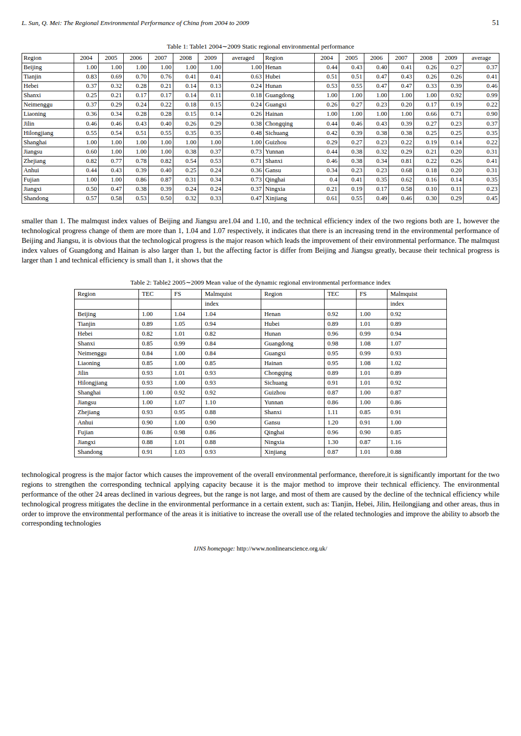L. Sun, Q. Mei: The Regional Environmental Performance of China from 2004 to 2009 51
Table 1: Table1 2004∼2009 Static regional environmental performance
| Region | 2004 | 2005 | 2006 | 2007 | 2008 | 2009 | averaged | Region | 2004 | 2005 | 2006 | 2007 | 2008 | 2009 | average |
| --- | --- | --- | --- | --- | --- | --- | --- | --- | --- | --- | --- | --- | --- | --- | --- |
| Beijing | 1.00 | 1.00 | 1.00 | 1.00 | 1.00 | 1.00 | 1.00 | Henan | 0.44 | 0.43 | 0.40 | 0.41 | 0.26 | 0.27 | 0.37 |
| Tianjin | 0.83 | 0.69 | 0.70 | 0.76 | 0.41 | 0.41 | 0.63 | Hubei | 0.51 | 0.51 | 0.47 | 0.43 | 0.26 | 0.26 | 0.41 |
| Hebei | 0.37 | 0.32 | 0.28 | 0.21 | 0.14 | 0.13 | 0.24 | Hunan | 0.53 | 0.55 | 0.47 | 0.47 | 0.33 | 0.39 | 0.46 |
| Shanxi | 0.25 | 0.21 | 0.17 | 0.17 | 0.14 | 0.11 | 0.18 | Guangdong | 1.00 | 1.00 | 1.00 | 1.00 | 1.00 | 0.92 | 0.99 |
| Neimenggu | 0.37 | 0.29 | 0.24 | 0.22 | 0.18 | 0.15 | 0.24 | Guangxi | 0.26 | 0.27 | 0.23 | 0.20 | 0.17 | 0.19 | 0.22 |
| Liaoning | 0.36 | 0.34 | 0.28 | 0.28 | 0.15 | 0.14 | 0.26 | Hainan | 1.00 | 1.00 | 1.00 | 1.00 | 0.66 | 0.71 | 0.90 |
| Jilin | 0.46 | 0.46 | 0.43 | 0.40 | 0.26 | 0.29 | 0.38 | Chongqing | 0.44 | 0.46 | 0.43 | 0.39 | 0.27 | 0.23 | 0.37 |
| Hilongjiang | 0.55 | 0.54 | 0.51 | 0.55 | 0.35 | 0.35 | 0.48 | Sichuang | 0.42 | 0.39 | 0.38 | 0.38 | 0.25 | 0.25 | 0.35 |
| Shanghai | 1.00 | 1.00 | 1.00 | 1.00 | 1.00 | 1.00 | 1.00 | Guizhou | 0.29 | 0.27 | 0.23 | 0.22 | 0.19 | 0.14 | 0.22 |
| Jiangsu | 0.60 | 1.00 | 1.00 | 1.00 | 0.38 | 0.37 | 0.73 | Yunnan | 0.44 | 0.38 | 0.32 | 0.29 | 0.21 | 0.20 | 0.31 |
| Zhejiang | 0.82 | 0.77 | 0.78 | 0.82 | 0.54 | 0.53 | 0.71 | Shanxi | 0.46 | 0.38 | 0.34 | 0.81 | 0.22 | 0.26 | 0.41 |
| Anhui | 0.44 | 0.43 | 0.39 | 0.40 | 0.25 | 0.24 | 0.36 | Gansu | 0.34 | 0.23 | 0.23 | 0.68 | 0.18 | 0.20 | 0.31 |
| Fujian | 1.00 | 1.00 | 0.86 | 0.87 | 0.31 | 0.34 | 0.73 | Qinghai | 0.4 | 0.41 | 0.35 | 0.62 | 0.16 | 0.14 | 0.35 |
| Jiangxi | 0.50 | 0.47 | 0.38 | 0.39 | 0.24 | 0.24 | 0.37 | Ningxia | 0.21 | 0.19 | 0.17 | 0.58 | 0.10 | 0.11 | 0.23 |
| Shandong | 0.57 | 0.58 | 0.53 | 0.50 | 0.32 | 0.33 | 0.47 | Xinjiang | 0.61 | 0.55 | 0.49 | 0.46 | 0.30 | 0.29 | 0.45 |
smaller than 1. The malmqust index values of Beijing and Jiangsu are1.04 and 1.10, and the technical efficiency index of the two regions both are 1, however the technological progress change of them are more than 1, 1.04 and 1.07 respectively, it indicates that there is an increasing trend in the environmental performance of Beijing and Jiangsu, it is obvious that the technological progress is the major reason which leads the improvement of their environmental performance. The malmqust index values of Guangdong and Hainan is also larger than 1, but the affecting factor is differ from Beijing and Jiangsu greatly, because their technical progress is larger than 1 and technical efficiency is small than 1, it shows that the
Table 2: Table2 2005∼2009 Mean value of the dynamic regional environmental performance index
| Region | TEC | FS | Malmquist | Region | TEC | FS | Malmquist |
| --- | --- | --- | --- | --- | --- | --- | --- |
| | | | index | | | | index |
| Beijing | 1.00 | 1.04 | 1.04 | Henan | 0.92 | 1.00 | 0.92 |
| Tianjin | 0.89 | 1.05 | 0.94 | Hubei | 0.89 | 1.01 | 0.89 |
| Hebei | 0.82 | 1.01 | 0.82 | Hunan | 0.96 | 0.99 | 0.94 |
| Shanxi | 0.85 | 0.99 | 0.84 | Guangdong | 0.98 | 1.08 | 1.07 |
| Neimenggu | 0.84 | 1.00 | 0.84 | Guangxi | 0.95 | 0.99 | 0.93 |
| Liaoning | 0.85 | 1.00 | 0.85 | Hainan | 0.95 | 1.08 | 1.02 |
| Jilin | 0.93 | 1.01 | 0.93 | Chongqing | 0.89 | 1.01 | 0.89 |
| Hilongjiang | 0.93 | 1.00 | 0.93 | Sichuang | 0.91 | 1.01 | 0.92 |
| Shanghai | 1.00 | 0.92 | 0.92 | Guizhou | 0.87 | 1.00 | 0.87 |
| Jiangsu | 1.00 | 1.07 | 1.10 | Yunnan | 0.86 | 1.00 | 0.86 |
| Zhejiang | 0.93 | 0.95 | 0.88 | Shanxi | 1.11 | 0.85 | 0.91 |
| Anhui | 0.90 | 1.00 | 0.90 | Gansu | 1.20 | 0.91 | 1.00 |
| Fujian | 0.86 | 0.98 | 0.86 | Qinghai | 0.96 | 0.90 | 0.85 |
| Jiangxi | 0.88 | 1.01 | 0.88 | Ningxia | 1.30 | 0.87 | 1.16 |
| Shandong | 0.91 | 1.03 | 0.93 | Xinjiang | 0.87 | 1.01 | 0.88 |
technological progress is the major factor which causes the improvement of the overall environmental performance, therefore,it is significantly important for the two regions to strengthen the corresponding technical applying capacity because it is the major method to improve their technical efficiency. The environmental performance of the other 24 areas declined in various degrees, but the range is not large, and most of them are caused by the decline of the technical efficiency while technological progress mitigates the decline in the environmental performance in a certain extent, such as: Tianjin, Hebei, Jilin, Heilongjiang and other areas, thus in order to improve the environmental performance of the areas it is initiative to increase the overall use of the related technologies and improve the ability to absorb the corresponding technologies
IJNS homepage: http://www.nonlinearscience.org.uk/